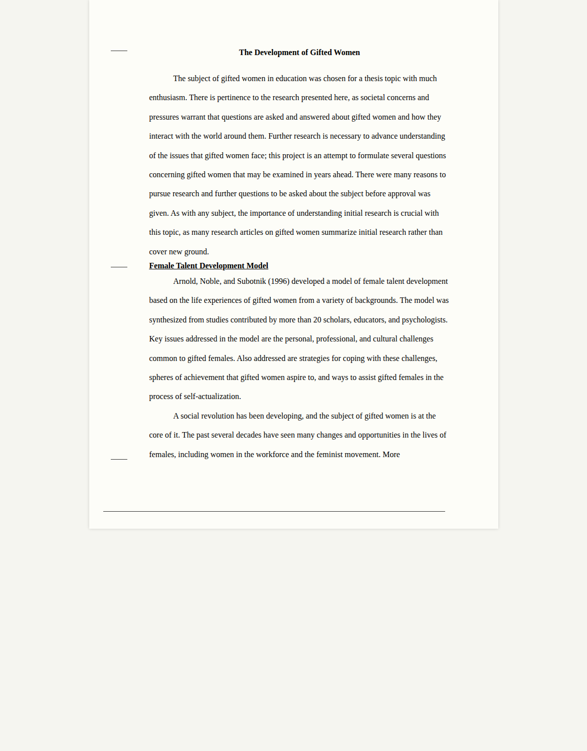The Development of Gifted Women
The subject of gifted women in education was chosen for a thesis topic with much enthusiasm. There is pertinence to the research presented here, as societal concerns and pressures warrant that questions are asked and answered about gifted women and how they interact with the world around them. Further research is necessary to advance understanding of the issues that gifted women face; this project is an attempt to formulate several questions concerning gifted women that may be examined in years ahead. There were many reasons to pursue research and further questions to be asked about the subject before approval was given. As with any subject, the importance of understanding initial research is crucial with this topic, as many research articles on gifted women summarize initial research rather than cover new ground.
Female Talent Development Model
Arnold, Noble, and Subotnik (1996) developed a model of female talent development based on the life experiences of gifted women from a variety of backgrounds. The model was synthesized from studies contributed by more than 20 scholars, educators, and psychologists. Key issues addressed in the model are the personal, professional, and cultural challenges common to gifted females. Also addressed are strategies for coping with these challenges, spheres of achievement that gifted women aspire to, and ways to assist gifted females in the process of self-actualization.
A social revolution has been developing, and the subject of gifted women is at the core of it. The past several decades have seen many changes and opportunities in the lives of females, including women in the workforce and the feminist movement. More